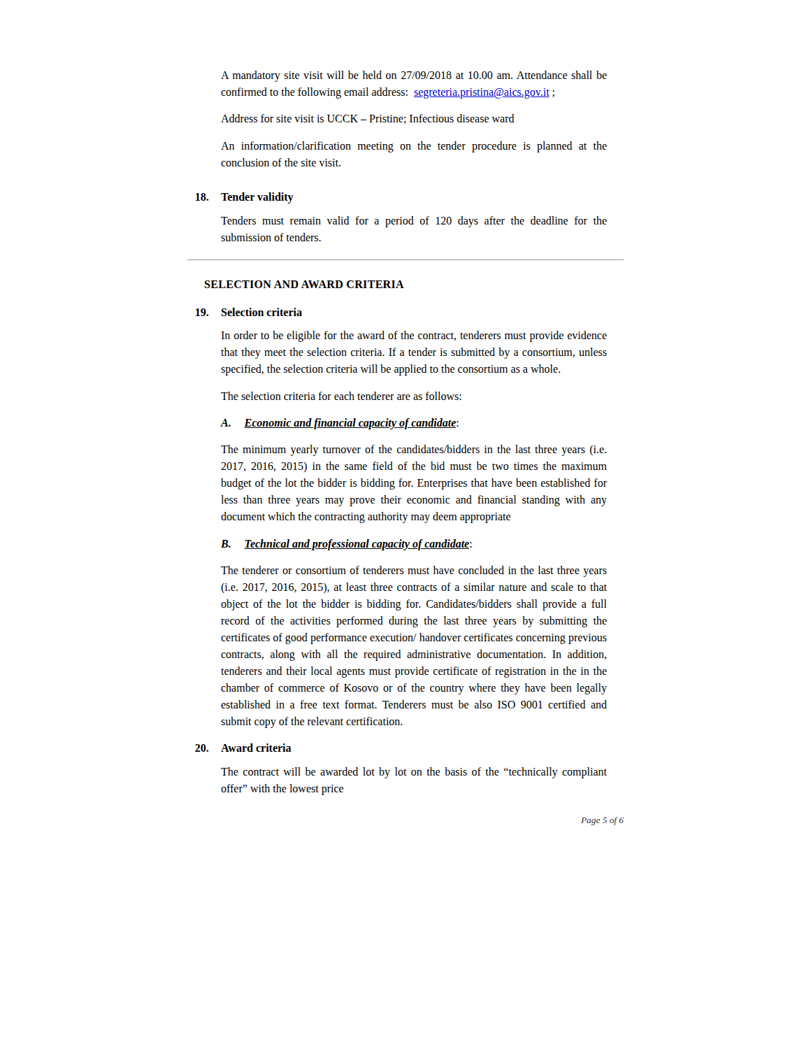A mandatory site visit will be held on 27/09/2018 at 10.00 am. Attendance shall be confirmed to the following email address: segreteria.pristina@aics.gov.it ;
Address for site visit is UCCK – Pristine; Infectious disease ward
An information/clarification meeting on the tender procedure is planned at the conclusion of the site visit.
18.
Tender validity
Tenders must remain valid for a period of 120 days after the deadline for the submission of tenders.
SELECTION AND AWARD CRITERIA
19.
Selection criteria
In order to be eligible for the award of the contract, tenderers must provide evidence that they meet the selection criteria. If a tender is submitted by a consortium, unless specified, the selection criteria will be applied to the consortium as a whole.
The selection criteria for each tenderer are as follows:
A. Economic and financial capacity of candidate:
The minimum yearly turnover of the candidates/bidders in the last three years (i.e. 2017, 2016, 2015) in the same field of the bid must be two times the maximum budget of the lot the bidder is bidding for. Enterprises that have been established for less than three years may prove their economic and financial standing with any document which the contracting authority may deem appropriate
B. Technical and professional capacity of candidate:
The tenderer or consortium of tenderers must have concluded in the last three years (i.e. 2017, 2016, 2015), at least three contracts of a similar nature and scale to that object of the lot the bidder is bidding for. Candidates/bidders shall provide a full record of the activities performed during the last three years by submitting the certificates of good performance execution/ handover certificates concerning previous contracts, along with all the required administrative documentation. In addition, tenderers and their local agents must provide certificate of registration in the in the chamber of commerce of Kosovo or of the country where they have been legally established in a free text format. Tenderers must be also ISO 9001 certified and submit copy of the relevant certification.
20.
Award criteria
The contract will be awarded lot by lot on the basis of the “technically compliant offer” with the lowest price
Page 5 of 6